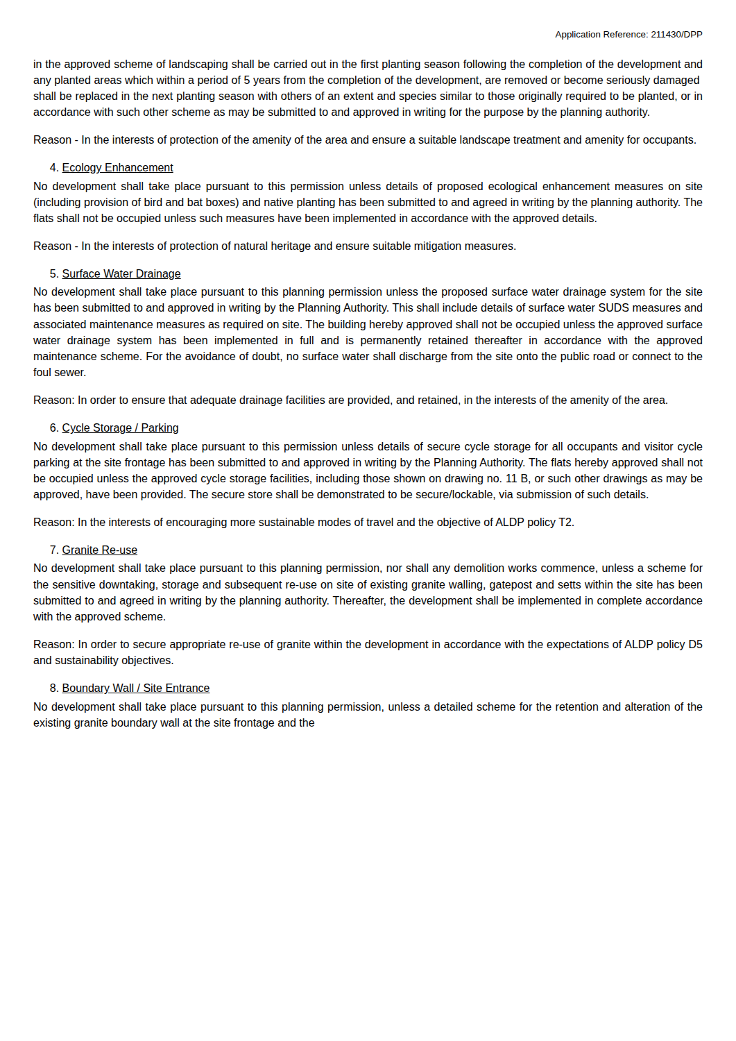Application Reference: 211430/DPP
in the approved scheme of landscaping shall be carried out in the first planting season following the completion of the development and any planted areas which within a period of 5 years from the completion of the development, are removed or become seriously damaged shall be replaced in the next planting season with others of an extent and species similar to those originally required to be planted, or in accordance with such other scheme as may be submitted to and approved in writing for the purpose by the planning authority.
Reason - In the interests of protection of the amenity of the area and ensure a suitable landscape treatment and amenity for occupants.
Ecology Enhancement
No development shall take place pursuant to this permission unless details of proposed ecological enhancement measures on site (including provision of bird and bat boxes) and native planting has been submitted to and agreed in writing by the planning authority. The flats shall not be occupied unless such measures have been implemented in accordance with the approved details.
Reason - In the interests of protection of natural heritage and ensure suitable mitigation measures.
Surface Water Drainage
No development shall take place pursuant to this planning permission unless the proposed surface water drainage system for the site has been submitted to and approved in writing by the Planning Authority. This shall include details of surface water SUDS measures and associated maintenance measures as required on site. The building hereby approved shall not be occupied unless the approved surface water drainage system has been implemented in full and is permanently retained thereafter in accordance with the approved maintenance scheme. For the avoidance of doubt, no surface water shall discharge from the site onto the public road or connect to the foul sewer.
Reason: In order to ensure that adequate drainage facilities are provided, and retained, in the interests of the amenity of the area.
Cycle Storage / Parking
No development shall take place pursuant to this permission unless details of secure cycle storage for all occupants and visitor cycle parking at the site frontage has been submitted to and approved in writing by the Planning Authority. The flats hereby approved shall not be occupied unless the approved cycle storage facilities, including those shown on drawing no. 11 B, or such other drawings as may be approved, have been provided. The secure store shall be demonstrated to be secure/lockable, via submission of such details.
Reason: In the interests of encouraging more sustainable modes of travel and the objective of ALDP policy T2.
Granite Re-use
No development shall take place pursuant to this planning permission, nor shall any demolition works commence, unless a scheme for the sensitive downtaking, storage and subsequent re-use on site of existing granite walling, gatepost and setts within the site has been submitted to and agreed in writing by the planning authority. Thereafter, the development shall be implemented in complete accordance with the approved scheme.
Reason: In order to secure appropriate re-use of granite within the development in accordance with the expectations of ALDP policy D5 and sustainability objectives.
Boundary Wall / Site Entrance
No development shall take place pursuant to this planning permission, unless a detailed scheme for the retention and alteration of the existing granite boundary wall at the site frontage and the